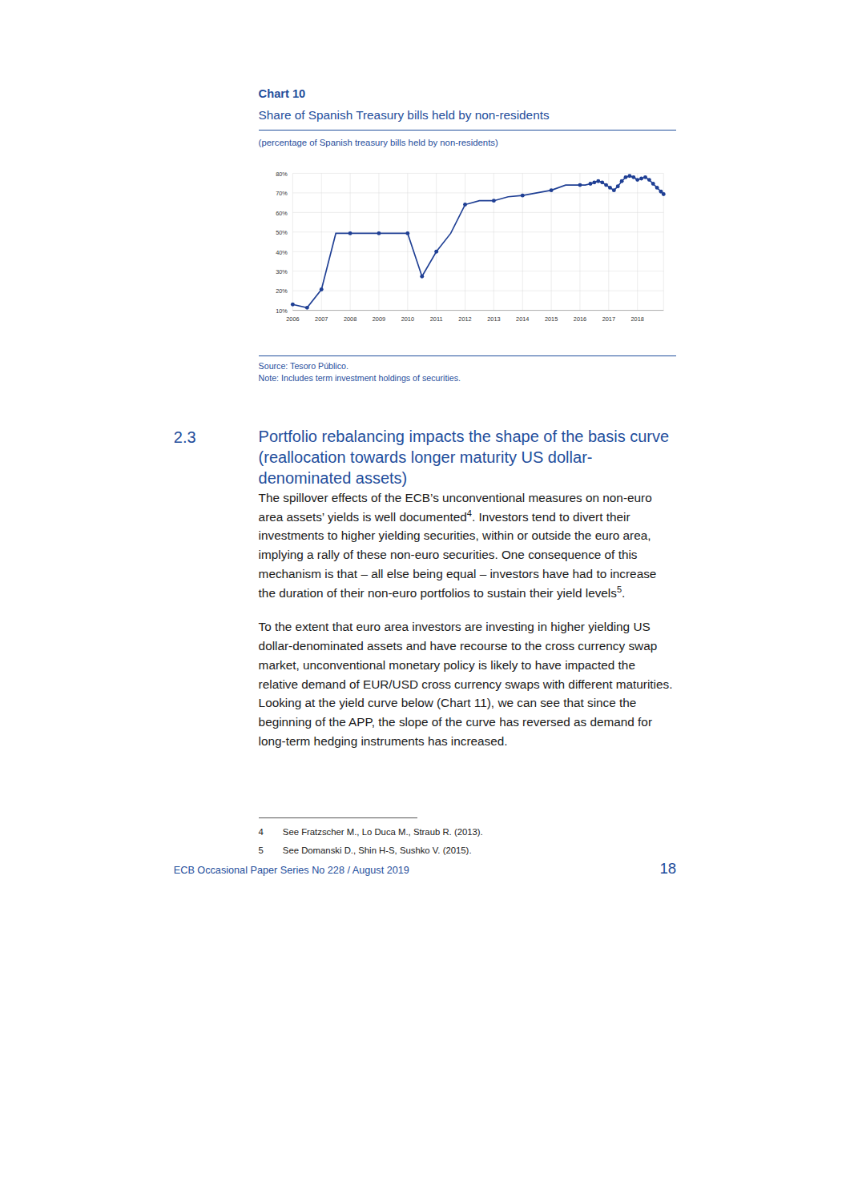Chart 10
Share of Spanish Treasury bills held by non-residents
(percentage of Spanish treasury bills held by non-residents)
80% 70% 60% 50% 40% 30% 20% 10% 2006 2007 2008 2009 2010 2011 2012 2013 2014 2015 2016 2017 2018
Source: Tesoro Público.
Note: Includes term investment holdings of securities.
2.3
Portfolio rebalancing impacts the shape of the basis curve (reallocation towards longer maturity US dollar-denominated assets)
The spillover effects of the ECB’s unconventional measures on non-euro area assets’ yields is well documented4. Investors tend to divert their investments to higher yielding securities, within or outside the euro area, implying a rally of these non-euro securities. One consequence of this mechanism is that – all else being equal – investors have had to increase the duration of their non-euro portfolios to sustain their yield levels5.
To the extent that euro area investors are investing in higher yielding US dollar-denominated assets and have recourse to the cross currency swap market, unconventional monetary policy is likely to have impacted the relative demand of EUR/USD cross currency swaps with different maturities. Looking at the yield curve below (Chart 11), we can see that since the beginning of the APP, the slope of the curve has reversed as demand for long-term hedging instruments has increased.
4
See Fratzscher M., Lo Duca M., Straub R. (2013).
5
See Domanski D., Shin H-S, Sushko V. (2015).
ECB Occasional Paper Series No 228 / August 2019
18